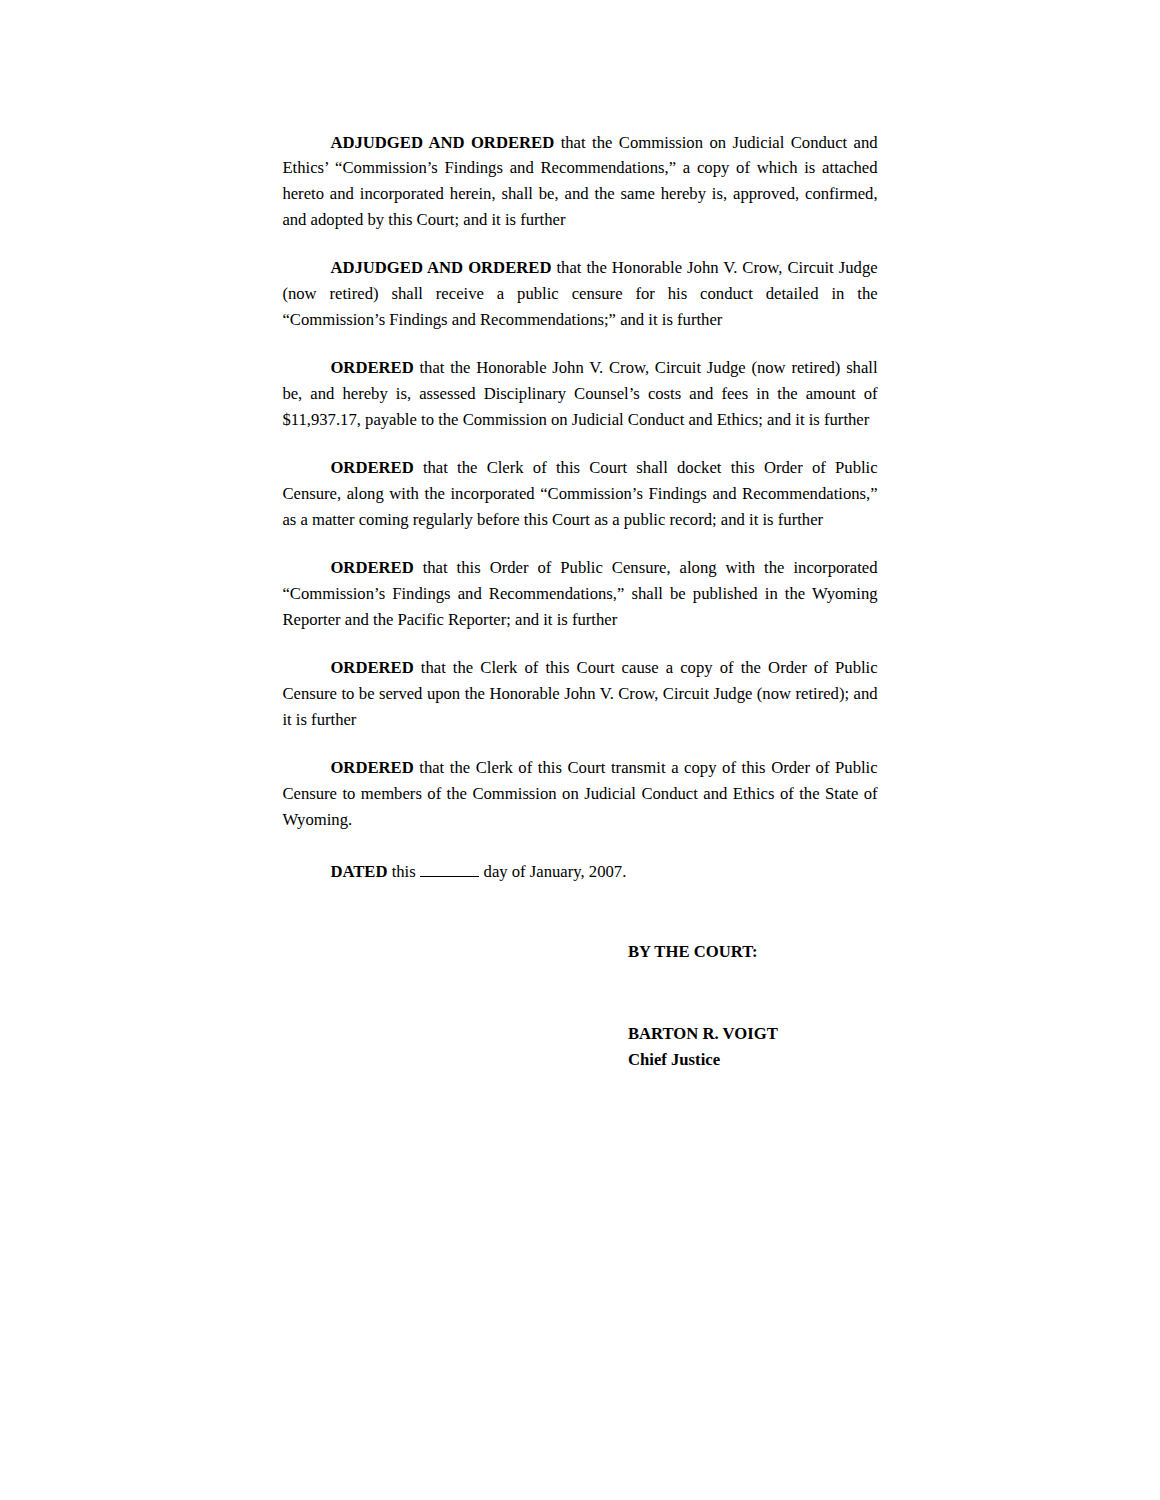ADJUDGED AND ORDERED that the Commission on Judicial Conduct and Ethics’ “Commission’s Findings and Recommendations,” a copy of which is attached hereto and incorporated herein, shall be, and the same hereby is, approved, confirmed, and adopted by this Court; and it is further
ADJUDGED AND ORDERED that the Honorable John V. Crow, Circuit Judge (now retired) shall receive a public censure for his conduct detailed in the “Commission’s Findings and Recommendations;” and it is further
ORDERED that the Honorable John V. Crow, Circuit Judge (now retired) shall be, and hereby is, assessed Disciplinary Counsel’s costs and fees in the amount of $11,937.17, payable to the Commission on Judicial Conduct and Ethics; and it is further
ORDERED that the Clerk of this Court shall docket this Order of Public Censure, along with the incorporated “Commission’s Findings and Recommendations,” as a matter coming regularly before this Court as a public record; and it is further
ORDERED that this Order of Public Censure, along with the incorporated “Commission’s Findings and Recommendations,” shall be published in the Wyoming Reporter and the Pacific Reporter; and it is further
ORDERED that the Clerk of this Court cause a copy of the Order of Public Censure to be served upon the Honorable John V. Crow, Circuit Judge (now retired); and it is further
ORDERED that the Clerk of this Court transmit a copy of this Order of Public Censure to members of the Commission on Judicial Conduct and Ethics of the State of Wyoming.
DATED this day of January, 2007.
BY THE COURT:
BARTON R. VOIGT
Chief Justice